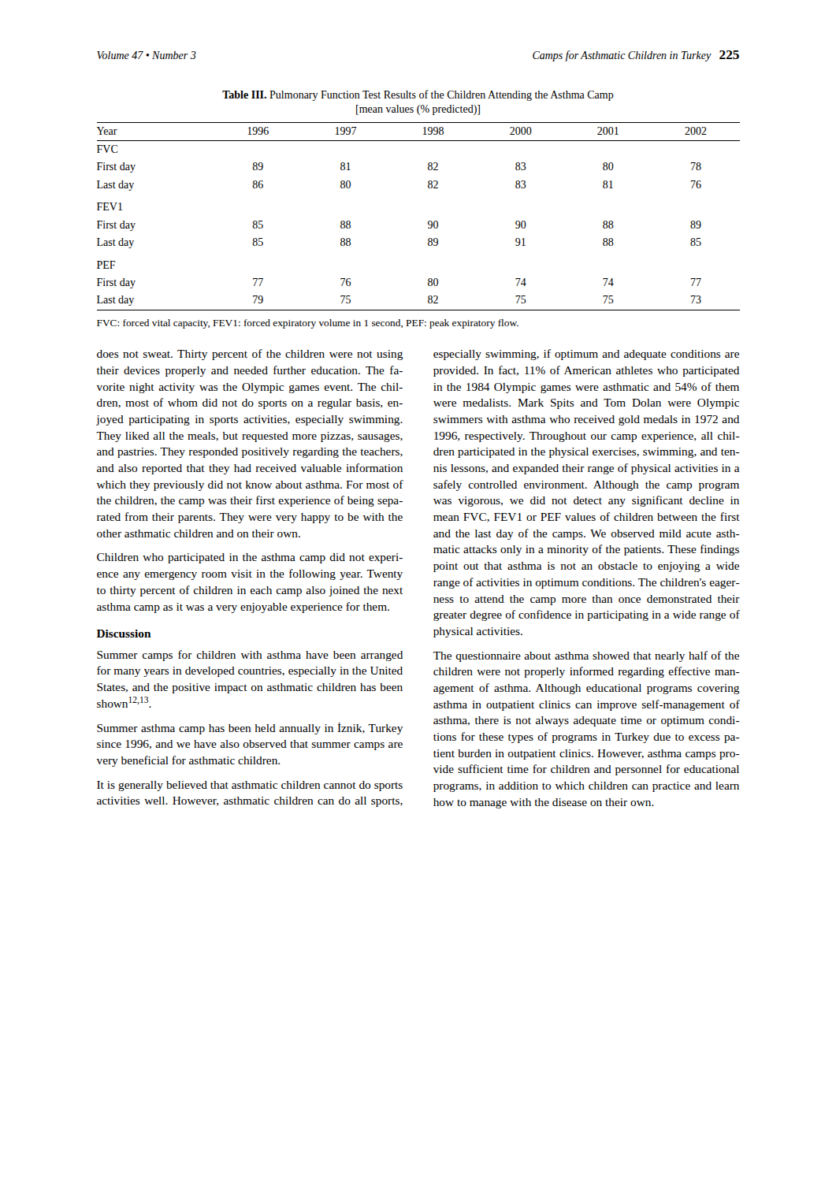Volume 47 • Number 3 Camps for Asthmatic Children in Turkey 225
Table III. Pulmonary Function Test Results of the Children Attending the Asthma Camp
[mean values (% predicted)]
| Year | 1996 | 1997 | 1998 | 2000 | 2001 | 2002 |
| --- | --- | --- | --- | --- | --- | --- |
| FVC | | | | | | |
| First day | 89 | 81 | 82 | 83 | 80 | 78 |
| Last day | 86 | 80 | 82 | 83 | 81 | 76 |
| FEV1 | | | | | | |
| First day | 85 | 88 | 90 | 90 | 88 | 89 |
| Last day | 85 | 88 | 89 | 91 | 88 | 85 |
| PEF | | | | | | |
| First day | 77 | 76 | 80 | 74 | 74 | 77 |
| Last day | 79 | 75 | 82 | 75 | 75 | 73 |
FVC: forced vital capacity, FEV1: forced expiratory volume in 1 second, PEF: peak expiratory flow.
does not sweat. Thirty percent of the children were not using their devices properly and needed further education. The favorite night activity was the Olympic games event. The children, most of whom did not do sports on a regular basis, enjoyed participating in sports activities, especially swimming. They liked all the meals, but requested more pizzas, sausages, and pastries. They responded positively regarding the teachers, and also reported that they had received valuable information which they previously did not know about asthma. For most of the children, the camp was their first experience of being separated from their parents. They were very happy to be with the other asthmatic children and on their own.
Children who participated in the asthma camp did not experience any emergency room visit in the following year. Twenty to thirty percent of children in each camp also joined the next asthma camp as it was a very enjoyable experience for them.
Discussion
Summer camps for children with asthma have been arranged for many years in developed countries, especially in the United States, and the positive impact on asthmatic children has been shown12,13.
Summer asthma camp has been held annually in İznik, Turkey since 1996, and we have also observed that summer camps are very beneficial for asthmatic children.
It is generally believed that asthmatic children cannot do sports activities well. However, asthmatic children can do all sports, especially swimming, if optimum and adequate conditions are provided. In fact, 11% of American athletes who participated in the 1984 Olympic games were asthmatic and 54% of them were medalists. Mark Spits and Tom Dolan were Olympic swimmers with asthma who received gold medals in 1972 and 1996, respectively. Throughout our camp experience, all children participated in the physical exercises, swimming, and tennis lessons, and expanded their range of physical activities in a safely controlled environment. Although the camp program was vigorous, we did not detect any significant decline in mean FVC, FEV1 or PEF values of children between the first and the last day of the camps. We observed mild acute asthmatic attacks only in a minority of the patients. These findings point out that asthma is not an obstacle to enjoying a wide range of activities in optimum conditions. The children's eagerness to attend the camp more than once demonstrated their greater degree of confidence in participating in a wide range of physical activities.
The questionnaire about asthma showed that nearly half of the children were not properly informed regarding effective management of asthma. Although educational programs covering asthma in outpatient clinics can improve self-management of asthma, there is not always adequate time or optimum conditions for these types of programs in Turkey due to excess patient burden in outpatient clinics. However, asthma camps provide sufficient time for children and personnel for educational programs, in addition to which children can practice and learn how to manage with the disease on their own.